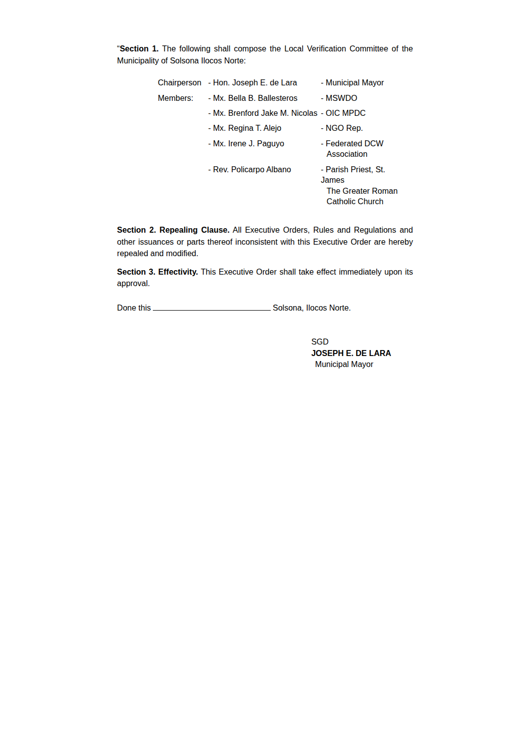“Section 1. The following shall compose the Local Verification Committee of the Municipality of Solsona Ilocos Norte:
| Chairperson | - Hon. Joseph E. de Lara | - Municipal Mayor |
| Members: | - Mx. Bella B. Ballesteros | - MSWDO |
| | - Mx. Brenford Jake M. Nicolas | - OIC MPDC |
| | - Mx. Regina T. Alejo | - NGO Rep. |
| | - Mx. Irene J. Paguyo | - Federated DCW Association |
| | - Rev. Policarpo Albano | - Parish Priest, St. James The Greater Roman Catholic Church |
Section 2. Repealing Clause. All Executive Orders, Rules and Regulations and other issuances or parts thereof inconsistent with this Executive Order are hereby repealed and modified.
Section 3. Effectivity. This Executive Order shall take effect immediately upon its approval.
Done this Solsona, Ilocos Norte.
SGD
JOSEPH E. DE LARA
Municipal Mayor